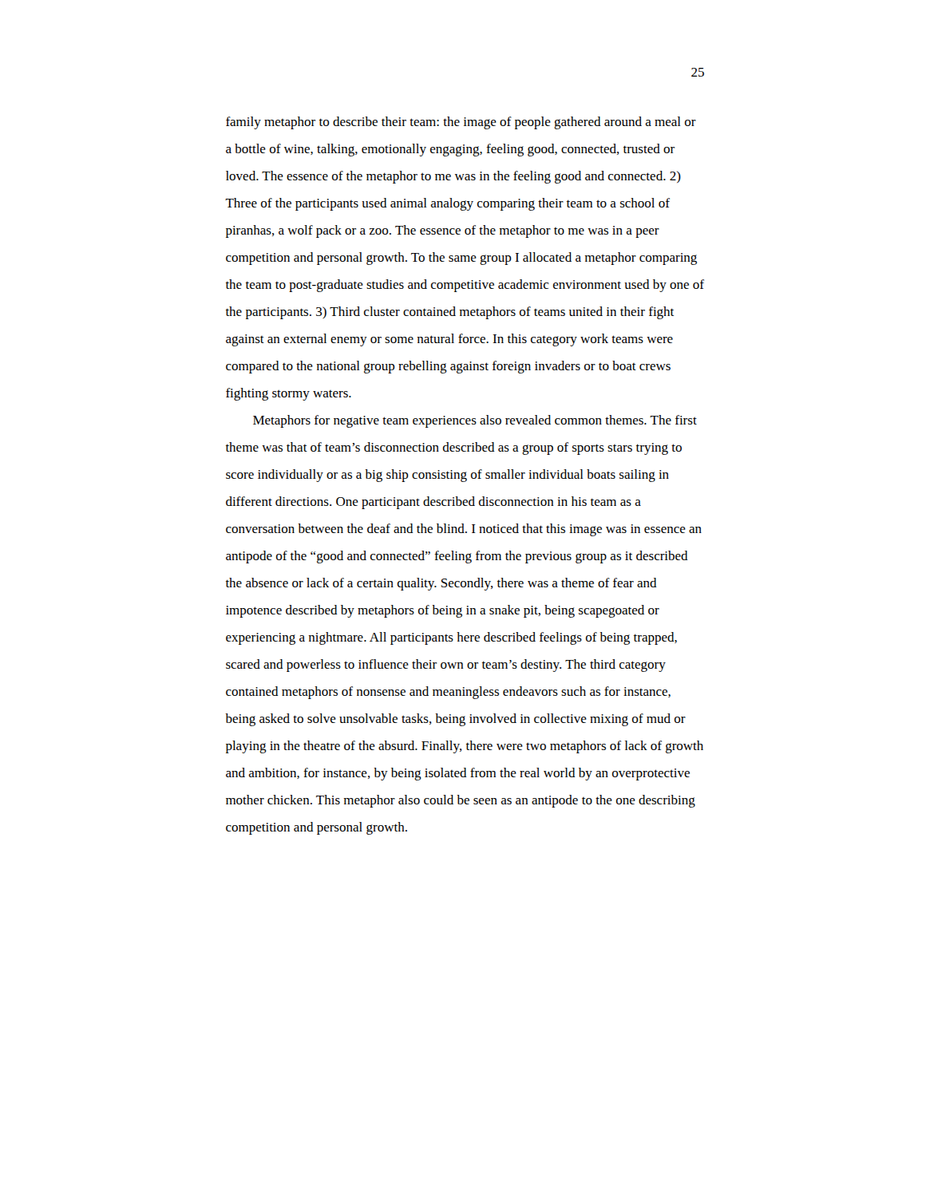25
family metaphor to describe their team: the image of people gathered around a meal or a bottle of wine, talking, emotionally engaging, feeling good, connected, trusted or loved. The essence of the metaphor to me was in the feeling good and connected. 2) Three of the participants used animal analogy comparing their team to a school of piranhas, a wolf pack or a zoo. The essence of the metaphor to me was in a peer competition and personal growth. To the same group I allocated a metaphor comparing the team to post-graduate studies and competitive academic environment used by one of the participants. 3) Third cluster contained metaphors of teams united in their fight against an external enemy or some natural force. In this category work teams were compared to the national group rebelling against foreign invaders or to boat crews fighting stormy waters.
Metaphors for negative team experiences also revealed common themes. The first theme was that of team’s disconnection described as a group of sports stars trying to score individually or as a big ship consisting of smaller individual boats sailing in different directions. One participant described disconnection in his team as a conversation between the deaf and the blind. I noticed that this image was in essence an antipode of the “good and connected” feeling from the previous group as it described the absence or lack of a certain quality. Secondly, there was a theme of fear and impotence described by metaphors of being in a snake pit, being scapegoated or experiencing a nightmare. All participants here described feelings of being trapped, scared and powerless to influence their own or team’s destiny. The third category contained metaphors of nonsense and meaningless endeavors such as for instance, being asked to solve unsolvable tasks, being involved in collective mixing of mud or playing in the theatre of the absurd. Finally, there were two metaphors of lack of growth and ambition, for instance, by being isolated from the real world by an overprotective mother chicken. This metaphor also could be seen as an antipode to the one describing competition and personal growth.